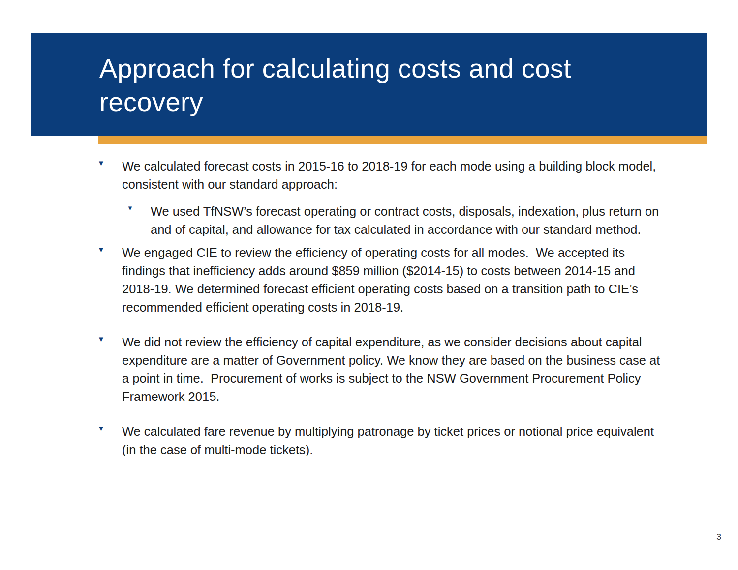Approach for calculating costs and cost
recovery
We calculated forecast costs in 2015-16 to 2018-19 for each mode using a building block model, consistent with our standard approach:
We used TfNSW’s forecast operating or contract costs, disposals, indexation, plus return on and of capital, and allowance for tax calculated in accordance with our standard method.
We engaged CIE to review the efficiency of operating costs for all modes. We accepted its findings that inefficiency adds around $859 million ($2014-15) to costs between 2014-15 and 2018-19. We determined forecast efficient operating costs based on a transition path to CIE’s recommended efficient operating costs in 2018-19.
We did not review the efficiency of capital expenditure, as we consider decisions about capital expenditure are a matter of Government policy. We know they are based on the business case at a point in time. Procurement of works is subject to the NSW Government Procurement Policy Framework 2015.
We calculated fare revenue by multiplying patronage by ticket prices or notional price equivalent (in the case of multi-mode tickets).
3